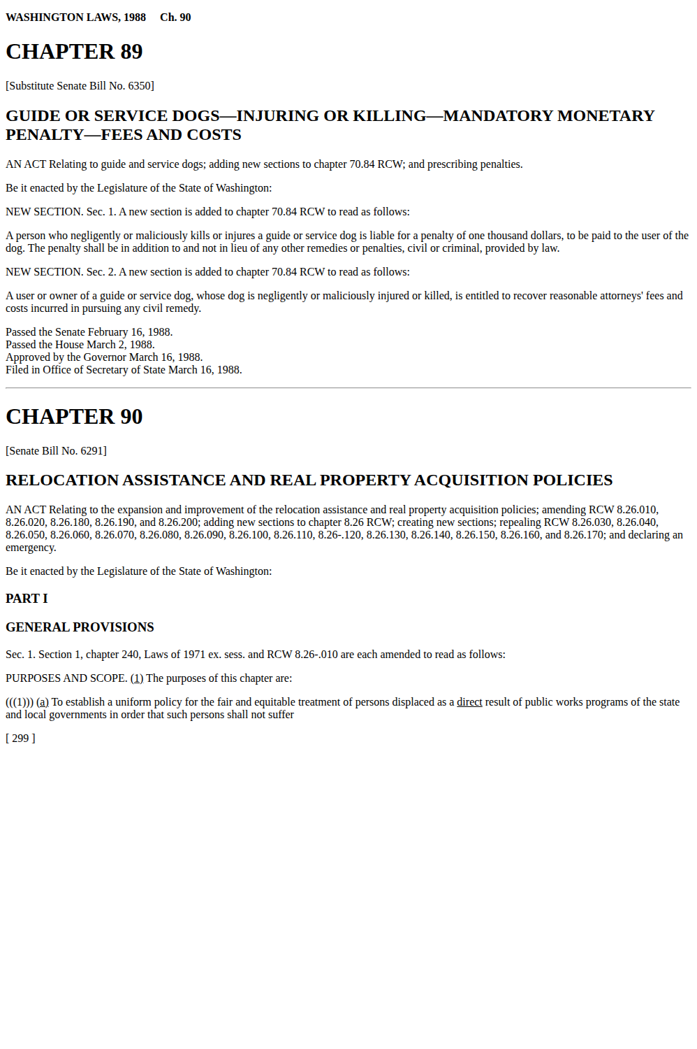WASHINGTON LAWS, 1988 Ch. 90
CHAPTER 89
[Substitute Senate Bill No. 6350]
GUIDE OR SERVICE DOGS—INJURING OR KILLING—MANDATORY MONETARY PENALTY—FEES AND COSTS
AN ACT Relating to guide and service dogs; adding new sections to chapter 70.84 RCW; and prescribing penalties.
Be it enacted by the Legislature of the State of Washington:
NEW SECTION. Sec. 1. A new section is added to chapter 70.84 RCW to read as follows:
A person who negligently or maliciously kills or injures a guide or service dog is liable for a penalty of one thousand dollars, to be paid to the user of the dog. The penalty shall be in addition to and not in lieu of any other remedies or penalties, civil or criminal, provided by law.
NEW SECTION. Sec. 2. A new section is added to chapter 70.84 RCW to read as follows:
A user or owner of a guide or service dog, whose dog is negligently or maliciously injured or killed, is entitled to recover reasonable attorneys' fees and costs incurred in pursuing any civil remedy.
Passed the Senate February 16, 1988.
Passed the House March 2, 1988.
Approved by the Governor March 16, 1988.
Filed in Office of Secretary of State March 16, 1988.
CHAPTER 90
[Senate Bill No. 6291]
RELOCATION ASSISTANCE AND REAL PROPERTY ACQUISITION POLICIES
AN ACT Relating to the expansion and improvement of the relocation assistance and real property acquisition policies; amending RCW 8.26.010, 8.26.020, 8.26.180, 8.26.190, and 8.26.200; adding new sections to chapter 8.26 RCW; creating new sections; repealing RCW 8.26.030, 8.26.040, 8.26.050, 8.26.060, 8.26.070, 8.26.080, 8.26.090, 8.26.100, 8.26.110, 8.26-.120, 8.26.130, 8.26.140, 8.26.150, 8.26.160, and 8.26.170; and declaring an emergency.
Be it enacted by the Legislature of the State of Washington:
PART I
GENERAL PROVISIONS
Sec. 1. Section 1, chapter 240, Laws of 1971 ex. sess. and RCW 8.26-.010 are each amended to read as follows:
PURPOSES AND SCOPE. (1) The purposes of this chapter are:
(((1))) (a) To establish a uniform policy for the fair and equitable treatment of persons displaced as a direct result of public works programs of the state and local governments in order that such persons shall not suffer
[ 299 ]